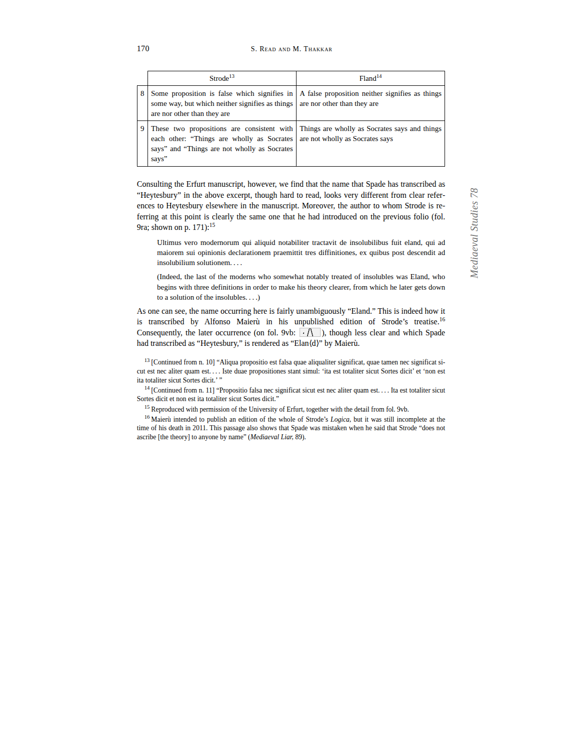170 S. Read and M. Thakkar
Mediaeval Studies 78
| | Strode 13 | Fland 14 |
| --- | --- | --- |
| 8 | Some proposition is false which signifies in some way, but which neither signifies as things are nor other than they are | A false proposition neither signifies as things are nor other than they are |
| 9 | These two propositions are consistent with each other: “Things are wholly as Socrates says” and “Things are not wholly as Socrates says” | Things are wholly as Socrates says and things are not wholly as Socrates says |
Consulting the Erfurt manuscript, however, we find that the name that Spade has transcribed as “Heytesbury” in the above excerpt, though hard to read, looks very different from clear references to Heytesbury elsewhere in the manuscript. Moreover, the author to whom Strode is referring at this point is clearly the same one that he had introduced on the previous folio (fol. 9ra; shown on p. 171):15
Ultimus vero modernorum qui aliquid notabiliter tractavit de insolubilibus fuit eland, qui ad maiorem sui opinionis declarationem praemittit tres diffinitiones, ex quibus post descendit ad insolubilium solutionem. . . .
(Indeed, the last of the moderns who somewhat notably treated of insolubles was Eland, who begins with three definitions in order to make his theory clearer, from which he later gets down to a solution of the insolubles. . . .)
As one can see, the name occurring here is fairly unambiguously “Eland.” This is indeed how it is transcribed by Alfonso Maierù in his unpublished edition of Strode’s treatise.16 Consequently, the later occurrence (on fol. 9vb: ), though less clear and which Spade had transcribed as “Heytesbury,” is rendered as “Elan⟨d⟩” by Maierù.
13[Continued from n. 10] “Aliqua propositio est falsa quae aliqualiter significat, quae tamen nec significat sicut est nec aliter quam est. . . . Iste duae propositiones stant simul: ‘ita est totaliter sicut Sortes dicit’ et ‘non est ita totaliter sicut Sortes dicit.’ ”
14[Continued from n. 11] “Propositio falsa nec significat sicut est nec aliter quam est. . . . Ita est totaliter sicut Sortes dicit et non est ita totaliter sicut Sortes dicit.”
15 Reproduced with permission of the University of Erfurt, together with the detail from fol. 9vb.
16 Maierù intended to publish an edition of the whole of Strode’s Logica, but it was still incomplete at the time of his death in 2011. This passage also shows that Spade was mistaken when he said that Strode “does not ascribe [the theory] to anyone by name” (Mediaeval Liar, 89).